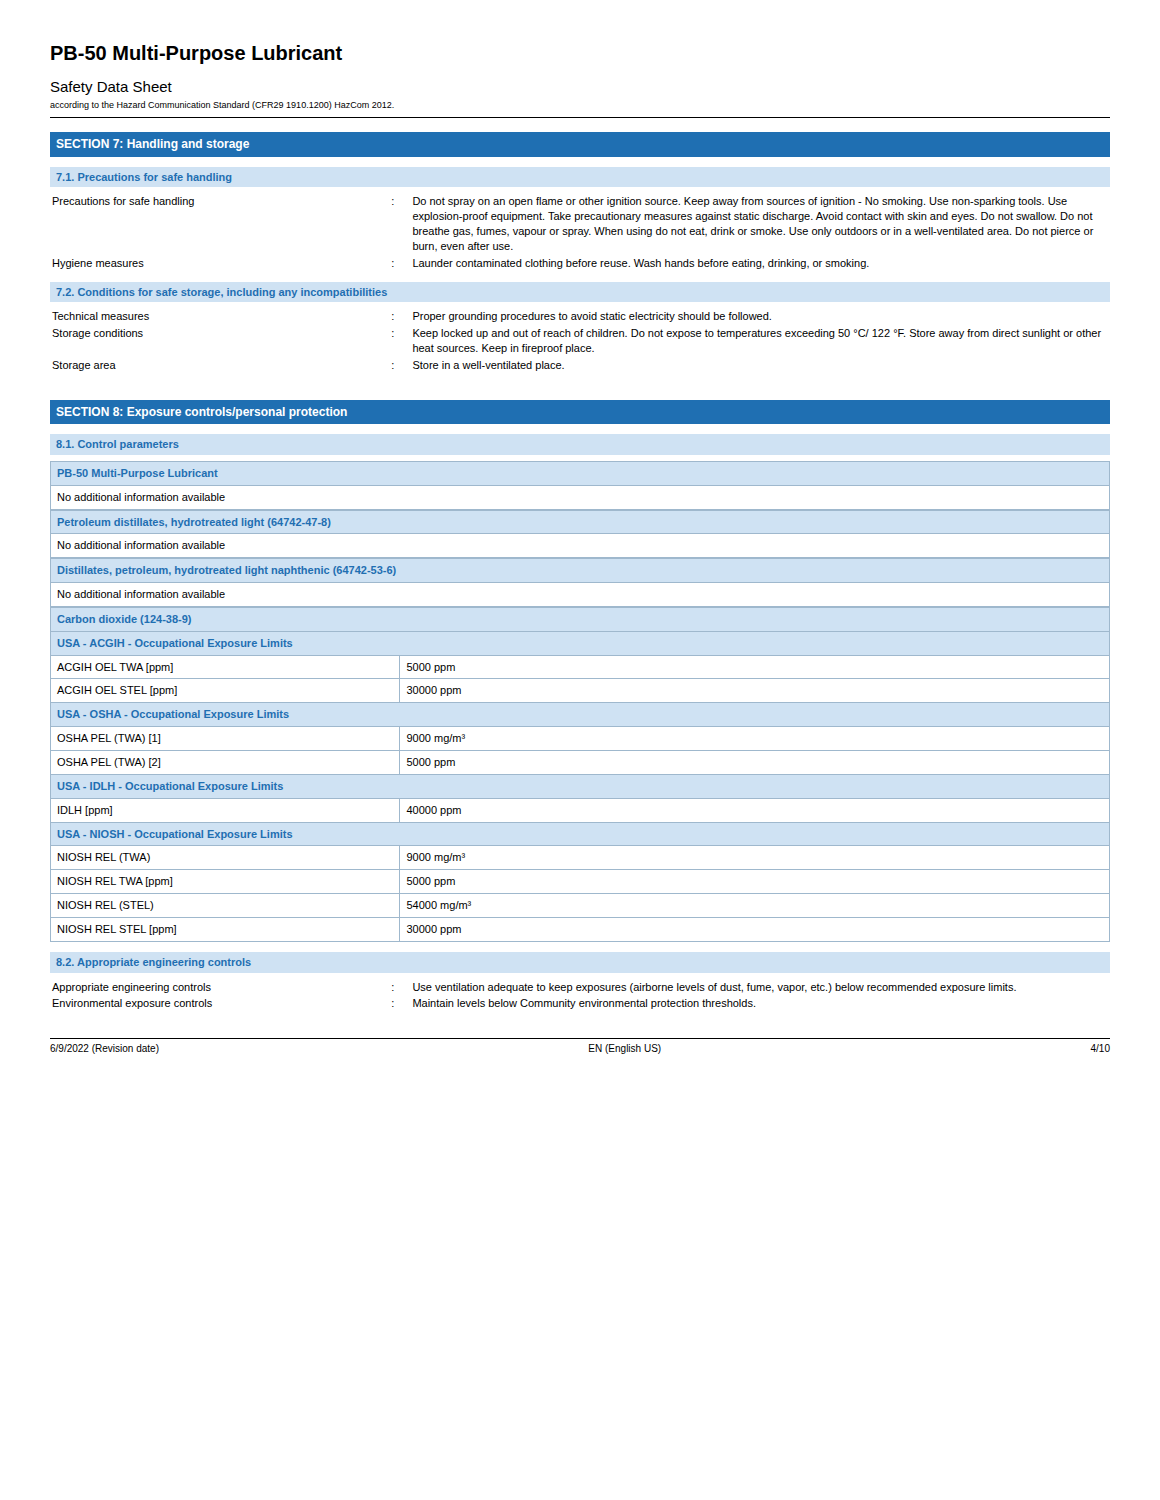PB-50 Multi-Purpose Lubricant
Safety Data Sheet
according to the Hazard Communication Standard (CFR29 1910.1200) HazCom 2012.
SECTION 7: Handling and storage
7.1. Precautions for safe handling
| Precautions for safe handling | : | Do not spray on an open flame or other ignition source. Keep away from sources of ignition - No smoking. Use non-sparking tools. Use explosion-proof equipment. Take precautionary measures against static discharge. Avoid contact with skin and eyes. Do not swallow. Do not breathe gas, fumes, vapour or spray. When using do not eat, drink or smoke. Use only outdoors or in a well-ventilated area. Do not pierce or burn, even after use. |
| Hygiene measures | : | Launder contaminated clothing before reuse. Wash hands before eating, drinking, or smoking. |
7.2. Conditions for safe storage, including any incompatibilities
| Technical measures | : | Proper grounding procedures to avoid static electricity should be followed. |
| Storage conditions | : | Keep locked up and out of reach of children. Do not expose to temperatures exceeding 50 °C/ 122 °F. Store away from direct sunlight or other heat sources. Keep in fireproof place. |
| Storage area | : | Store in a well-ventilated place. |
SECTION 8: Exposure controls/personal protection
8.1. Control parameters
| PB-50 Multi-Purpose Lubricant |
| No additional information available |
| Petroleum distillates, hydrotreated light (64742-47-8) |
| No additional information available |
| Distillates, petroleum, hydrotreated light naphthenic (64742-53-6) |
| No additional information available |
| Carbon dioxide (124-38-9) |
| USA - ACGIH - Occupational Exposure Limits |
| ACGIH OEL TWA [ppm] | 5000 ppm |
| ACGIH OEL STEL [ppm] | 30000 ppm |
| USA - OSHA - Occupational Exposure Limits |
| OSHA PEL (TWA) [1] | 9000 mg/m³ |
| OSHA PEL (TWA) [2] | 5000 ppm |
| USA - IDLH - Occupational Exposure Limits |
| IDLH [ppm] | 40000 ppm |
| USA - NIOSH - Occupational Exposure Limits |
| NIOSH REL (TWA) | 9000 mg/m³ |
| NIOSH REL TWA [ppm] | 5000 ppm |
| NIOSH REL (STEL) | 54000 mg/m³ |
| NIOSH REL STEL [ppm] | 30000 ppm |
8.2. Appropriate engineering controls
| Appropriate engineering controls | : | Use ventilation adequate to keep exposures (airborne levels of dust, fume, vapor, etc.) below recommended exposure limits. |
| Environmental exposure controls | : | Maintain levels below Community environmental protection thresholds. |
6/9/2022 (Revision date) EN (English US) 4/10